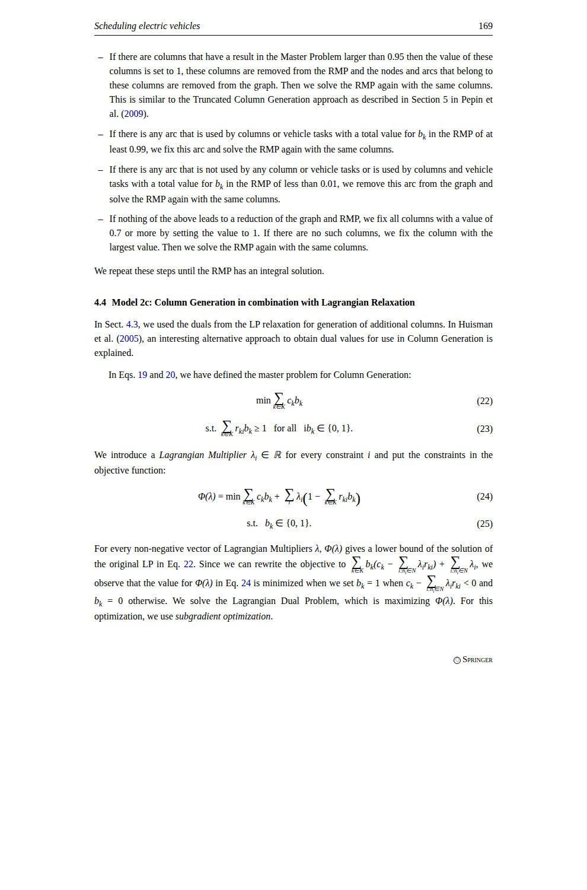Scheduling electric vehicles 169
If there are columns that have a result in the Master Problem larger than 0.95 then the value of these columns is set to 1, these columns are removed from the RMP and the nodes and arcs that belong to these columns are removed from the graph. Then we solve the RMP again with the same columns. This is similar to the Truncated Column Generation approach as described in Section 5 in Pepin et al. (2009).
If there is any arc that is used by columns or vehicle tasks with a total value for bk in the RMP of at least 0.99, we fix this arc and solve the RMP again with the same columns.
If there is any arc that is not used by any column or vehicle tasks or is used by columns and vehicle tasks with a total value for bk in the RMP of less than 0.01, we remove this arc from the graph and solve the RMP again with the same columns.
If nothing of the above leads to a reduction of the graph and RMP, we fix all columns with a value of 0.7 or more by setting the value to 1. If there are no such columns, we fix the column with the largest value. Then we solve the RMP again with the same columns.
We repeat these steps until the RMP has an integral solution.
4.4 Model 2c: Column Generation in combination with Lagrangian Relaxation
In Sect. 4.3, we used the duals from the LP relaxation for generation of additional columns. In Huisman et al. (2005), an interesting alternative approach to obtain dual values for use in Column Generation is explained.
In Eqs. 19 and 20, we have defined the master problem for Column Generation:
min∑k∈Kckbk
(22)
s.t. ∑k∈Krkibk ≥ 1 for all ibk ∈ {0, 1}.
(23)
We introduce a Lagrangian Multiplier λi ∈ ℝ for every constraint i and put the constraints in the objective function:
Φ(λ) = min∑k∈Kckbk + ∑iλi(1 − ∑k∈Krkibk)
(24)
s.t. bk ∈ {0, 1}.
(25)
For every non-negative vector of Lagrangian Multipliers λ, Φ(λ) gives a lower bound of the solution of the original LP in Eq. 22. Since we can rewrite the objective to ∑k∈Kbk(ck − ∑i:ni∈Nλirki) + ∑i:ni∈Nλi, we observe that the value for Φ(λ) in Eq. 24 is minimized when we set bk = 1 when ck − ∑i:ni∈Nλirki < 0 and bk = 0 otherwise. We solve the Lagrangian Dual Problem, which is maximizing Φ(λ). For this optimization, we use subgradient optimization.
♢Springer